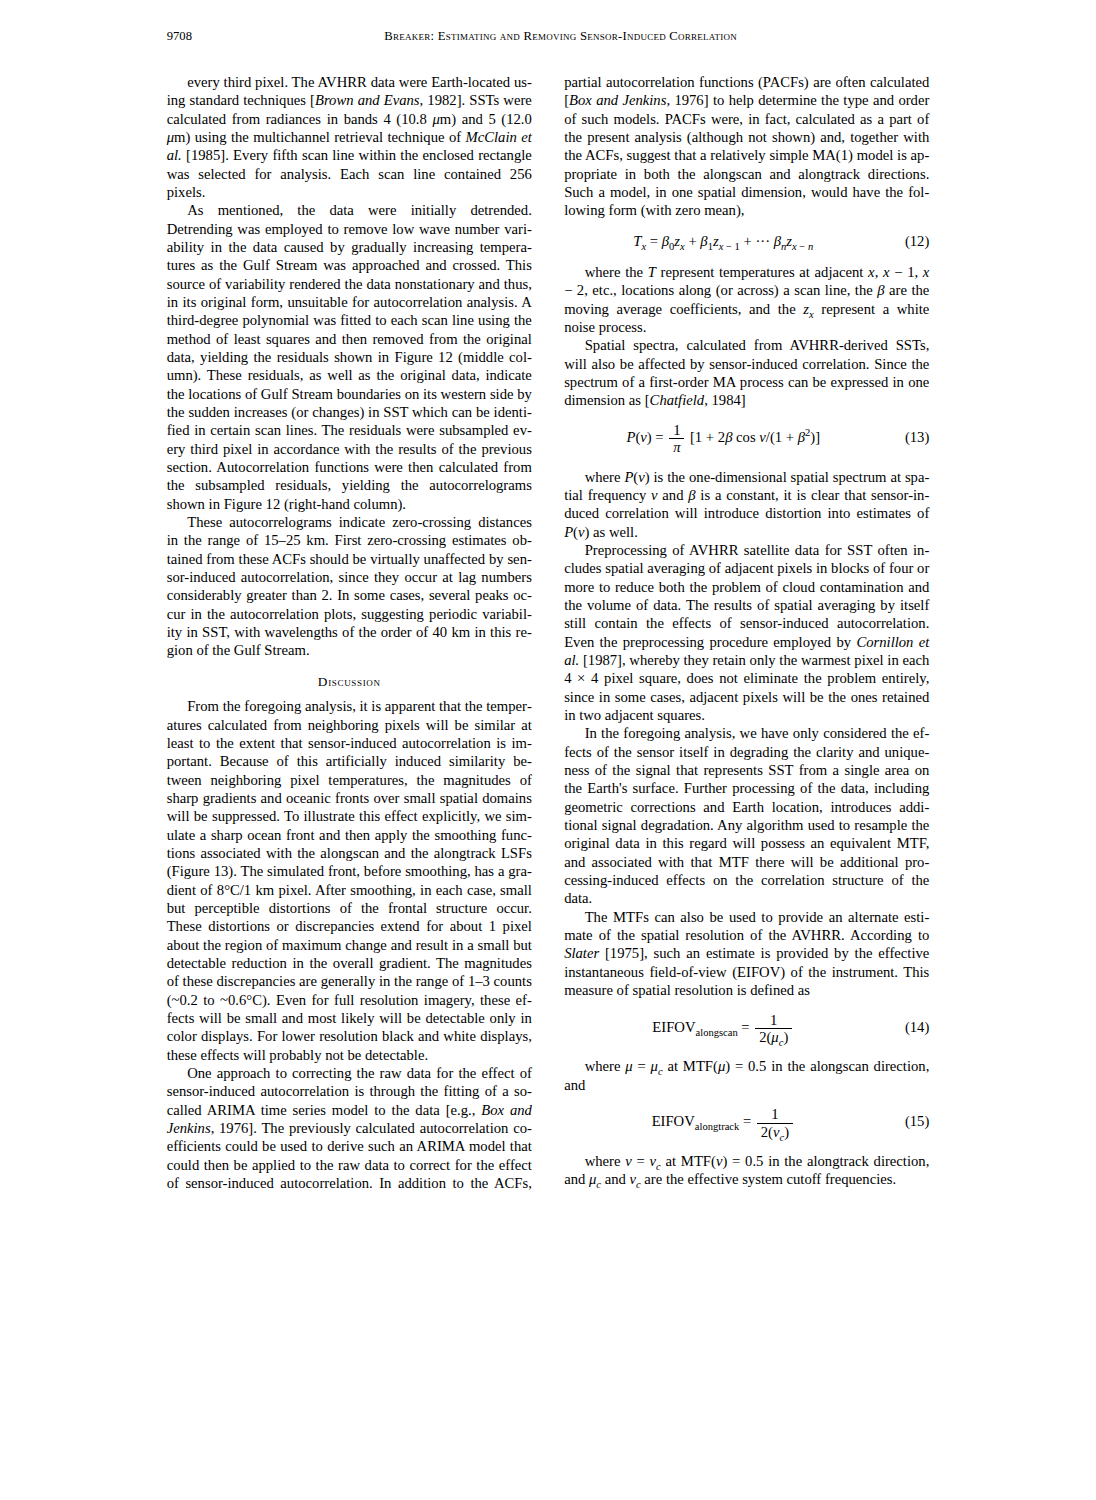9708 Breaker: Estimating and Removing Sensor-Induced Correlation
every third pixel. The AVHRR data were Earth-located using standard techniques [Brown and Evans, 1982]. SSTs were calculated from radiances in bands 4 (10.8 μm) and 5 (12.0 μm) using the multichannel retrieval technique of McClain et al. [1985]. Every fifth scan line within the enclosed rectangle was selected for analysis. Each scan line contained 256 pixels.
As mentioned, the data were initially detrended. Detrending was employed to remove low wave number variability in the data caused by gradually increasing temperatures as the Gulf Stream was approached and crossed. This source of variability rendered the data nonstationary and thus, in its original form, unsuitable for autocorrelation analysis. A third-degree polynomial was fitted to each scan line using the method of least squares and then removed from the original data, yielding the residuals shown in Figure 12 (middle column). These residuals, as well as the original data, indicate the locations of Gulf Stream boundaries on its western side by the sudden increases (or changes) in SST which can be identified in certain scan lines. The residuals were subsampled every third pixel in accordance with the results of the previous section. Autocorrelation functions were then calculated from the subsampled residuals, yielding the autocorrelograms shown in Figure 12 (right-hand column).
These autocorrelograms indicate zero-crossing distances in the range of 15–25 km. First zero-crossing estimates obtained from these ACFs should be virtually unaffected by sensor-induced autocorrelation, since they occur at lag numbers considerably greater than 2. In some cases, several peaks occur in the autocorrelation plots, suggesting periodic variability in SST, with wavelengths of the order of 40 km in this region of the Gulf Stream.
Discussion
From the foregoing analysis, it is apparent that the temperatures calculated from neighboring pixels will be similar at least to the extent that sensor-induced autocorrelation is important. Because of this artificially induced similarity between neighboring pixel temperatures, the magnitudes of sharp gradients and oceanic fronts over small spatial domains will be suppressed. To illustrate this effect explicitly, we simulate a sharp ocean front and then apply the smoothing functions associated with the alongscan and the alongtrack LSFs (Figure 13). The simulated front, before smoothing, has a gradient of 8°C/1 km pixel. After smoothing, in each case, small but perceptible distortions of the frontal structure occur. These distortions or discrepancies extend for about 1 pixel about the region of maximum change and result in a small but detectable reduction in the overall gradient. The magnitudes of these discrepancies are generally in the range of 1–3 counts (~0.2 to ~0.6°C). Even for full resolution imagery, these effects will be small and most likely will be detectable only in color displays. For lower resolution black and white displays, these effects will probably not be detectable.
One approach to correcting the raw data for the effect of sensor-induced autocorrelation is through the fitting of a so-called ARIMA time series model to the data [e.g., Box and Jenkins, 1976]. The previously calculated autocorrelation coefficients could be used to derive such an ARIMA model that could then be applied to the raw data to correct for the effect of sensor-induced autocorrelation. In addition to the ACFs, partial autocorrelation functions (PACFs) are often calculated [Box and Jenkins, 1976] to help determine the type and order of such models. PACFs were, in fact, calculated as a part of the present analysis (although not shown) and, together with the ACFs, suggest that a relatively simple MA(1) model is appropriate in both the alongscan and alongtrack directions. Such a model, in one spatial dimension, would have the following form (with zero mean),
Tx = β0zx + β1zx − 1 + ··· βnzx − n (12)
where the T represent temperatures at adjacent x, x − 1, x − 2, etc., locations along (or across) a scan line, the β are the moving average coefficients, and the zx represent a white noise process.
Spatial spectra, calculated from AVHRR-derived SSTs, will also be affected by sensor-induced correlation. Since the spectrum of a first-order MA process can be expressed in one dimension as [Chatfield, 1984]
P(ν) = 1 π [1 + 2β cos ν/(1 + β2)] (13)
where P(ν) is the one-dimensional spatial spectrum at spatial frequency ν and β is a constant, it is clear that sensor-induced correlation will introduce distortion into estimates of P(ν) as well.
Preprocessing of AVHRR satellite data for SST often includes spatial averaging of adjacent pixels in blocks of four or more to reduce both the problem of cloud contamination and the volume of data. The results of spatial averaging by itself still contain the effects of sensor-induced autocorrelation. Even the preprocessing procedure employed by Cornillon et al. [1987], whereby they retain only the warmest pixel in each 4 × 4 pixel square, does not eliminate the problem entirely, since in some cases, adjacent pixels will be the ones retained in two adjacent squares.
In the foregoing analysis, we have only considered the effects of the sensor itself in degrading the clarity and uniqueness of the signal that represents SST from a single area on the Earth's surface. Further processing of the data, including geometric corrections and Earth location, introduces additional signal degradation. Any algorithm used to resample the original data in this regard will possess an equivalent MTF, and associated with that MTF there will be additional processing-induced effects on the correlation structure of the data.
The MTFs can also be used to provide an alternate estimate of the spatial resolution of the AVHRR. According to Slater [1975], such an estimate is provided by the effective instantaneous field-of-view (EIFOV) of the instrument. This measure of spatial resolution is defined as
EIFOValongscan = 12(μc) (14)
where μ = μc at MTF(μ) = 0.5 in the alongscan direction, and
EIFOValongtrack = 12(νc) (15)
where ν = νc at MTF(ν) = 0.5 in the alongtrack direction, and μc and νc are the effective system cutoff frequencies.